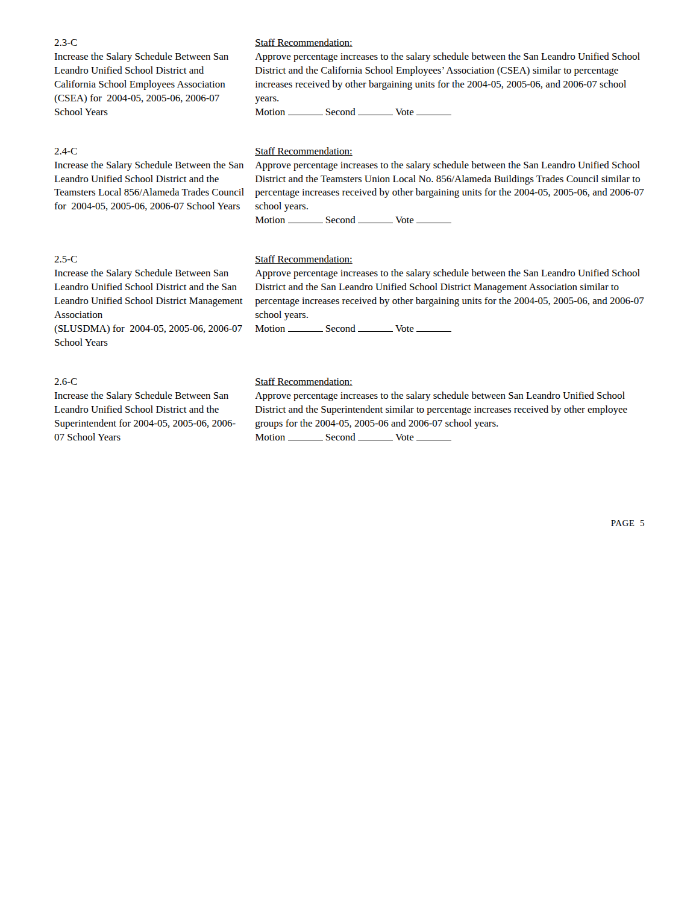2.3-C
Increase the Salary Schedule Between San Leandro Unified School District and California School Employees Association
(CSEA) for 2004-05, 2005-06, 2006-07 School Years
Staff Recommendation:
Approve percentage increases to the salary schedule between the San Leandro Unified School District and the California School Employees’ Association (CSEA) similar to percentage increases received by other bargaining units for the 2004-05, 2005-06, and 2006-07 school years.
Motion Second Vote
2.4-C
Increase the Salary Schedule Between the San Leandro Unified School District and the Teamsters Local 856/Alameda Trades Council for 2004-05, 2005-06, 2006-07 School Years
Staff Recommendation:
Approve percentage increases to the salary schedule between the San Leandro Unified School District and the Teamsters Union Local No. 856/Alameda Buildings Trades Council similar to percentage increases received by other bargaining units for the 2004-05, 2005-06, and 2006-07 school years.
Motion Second Vote
2.5-C
Increase the Salary Schedule Between San Leandro Unified School District and the San Leandro Unified School District Management Association
(SLUSDMA) for 2004-05, 2005-06, 2006-07 School Years
Staff Recommendation:
Approve percentage increases to the salary schedule between the San Leandro Unified School District and the San Leandro Unified School District Management Association similar to percentage increases received by other bargaining units for the 2004-05, 2005-06, and 2006-07 school years.
Motion Second Vote
2.6-C
Increase the Salary Schedule Between San Leandro Unified School District and the Superintendent for 2004-05, 2005-06, 2006-07 School Years
Staff Recommendation:
Approve percentage increases to the salary schedule between San Leandro Unified School District and the Superintendent similar to percentage increases received by other employee groups for the 2004-05, 2005-06 and 2006-07 school years.
Motion Second Vote
PAGE 5